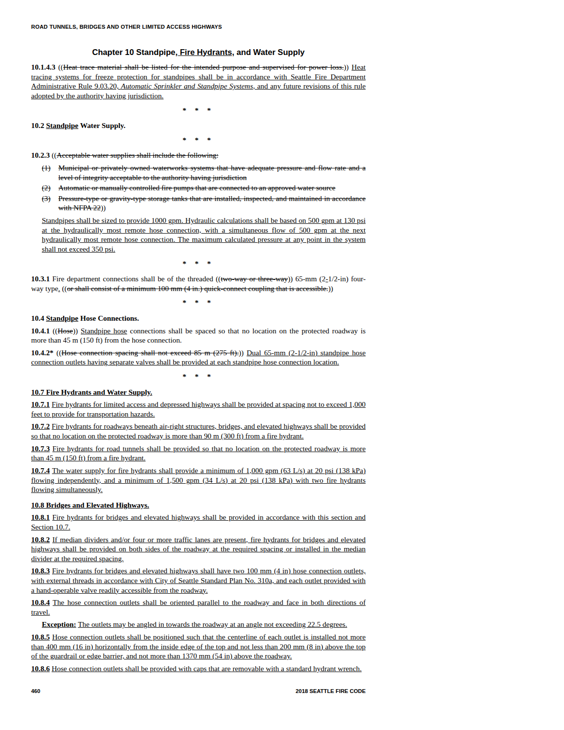ROAD TUNNELS, BRIDGES AND OTHER LIMITED ACCESS HIGHWAYS
Chapter 10 Standpipe, Fire Hydrants, and Water Supply
10.1.4.3 ((Heat trace material shall be listed for the intended purpose and supervised for power loss.)) Heat tracing systems for freeze protection for standpipes shall be in accordance with Seattle Fire Department Administrative Rule 9.03.20, Automatic Sprinkler and Standpipe Systems, and any future revisions of this rule adopted by the authority having jurisdiction.
* * *
10.2 Standpipe Water Supply.
* * *
10.2.3 ((Acceptable water supplies shall include the following:
(1) Municipal or privately owned waterworks systems that have adequate pressure and flow rate and a level of integrity acceptable to the authority having jurisdiction
(2) Automatic or manually controlled fire pumps that are connected to an approved water source
(3) Pressure-type or gravity-type storage tanks that are installed, inspected, and maintained in accordance with NFPA 22))
Standpipes shall be sized to provide 1000 gpm. Hydraulic calculations shall be based on 500 gpm at 130 psi at the hydraulically most remote hose connection, with a simultaneous flow of 500 gpm at the next hydraulically most remote hose connection. The maximum calculated pressure at any point in the system shall not exceed 350 psi.
* * *
10.3.1 Fire department connections shall be of the threaded ((two-way or three-way)) 65-mm (2-1/2-in) four-way type. ((or shall consist of a minimum 100 mm (4 in.) quick-connect coupling that is accessible.))
* * *
10.4 Standpipe Hose Connections.
10.4.1 ((Hose)) Standpipe hose connections shall be spaced so that no location on the protected roadway is more than 45 m (150 ft) from the hose connection.
10.4.2* ((Hose connection spacing shall not exceed 85 m (275 ft).)) Dual 65-mm (2-1/2-in) standpipe hose connection outlets having separate valves shall be provided at each standpipe hose connection location.
* * *
10.7 Fire Hydrants and Water Supply.
10.7.1 Fire hydrants for limited access and depressed highways shall be provided at spacing not to exceed 1,000 feet to provide for transportation hazards.
10.7.2 Fire hydrants for roadways beneath air-right structures, bridges, and elevated highways shall be provided so that no location on the protected roadway is more than 90 m (300 ft) from a fire hydrant.
10.7.3 Fire hydrants for road tunnels shall be provided so that no location on the protected roadway is more than 45 m (150 ft) from a fire hydrant.
10.7.4 The water supply for fire hydrants shall provide a minimum of 1,000 gpm (63 L/s) at 20 psi (138 kPa) flowing independently, and a minimum of 1,500 gpm (34 L/s) at 20 psi (138 kPa) with two fire hydrants flowing simultaneously.
10.8 Bridges and Elevated Highways.
10.8.1 Fire hydrants for bridges and elevated highways shall be provided in accordance with this section and Section 10.7.
10.8.2 If median dividers and/or four or more traffic lanes are present, fire hydrants for bridges and elevated highways shall be provided on both sides of the roadway at the required spacing or installed in the median divider at the required spacing.
10.8.3 Fire hydrants for bridges and elevated highways shall have two 100 mm (4 in) hose connection outlets, with external threads in accordance with City of Seattle Standard Plan No. 310a, and each outlet provided with a hand-operable valve readily accessible from the roadway.
10.8.4 The hose connection outlets shall be oriented parallel to the roadway and face in both directions of travel.
Exception: The outlets may be angled in towards the roadway at an angle not exceeding 22.5 degrees.
10.8.5 Hose connection outlets shall be positioned such that the centerline of each outlet is installed not more than 400 mm (16 in) horizontally from the inside edge of the top and not less than 200 mm (8 in) above the top of the guardrail or edge barrier, and not more than 1370 mm (54 in) above the roadway.
10.8.6 Hose connection outlets shall be provided with caps that are removable with a standard hydrant wrench.
460 2018 SEATTLE FIRE CODE